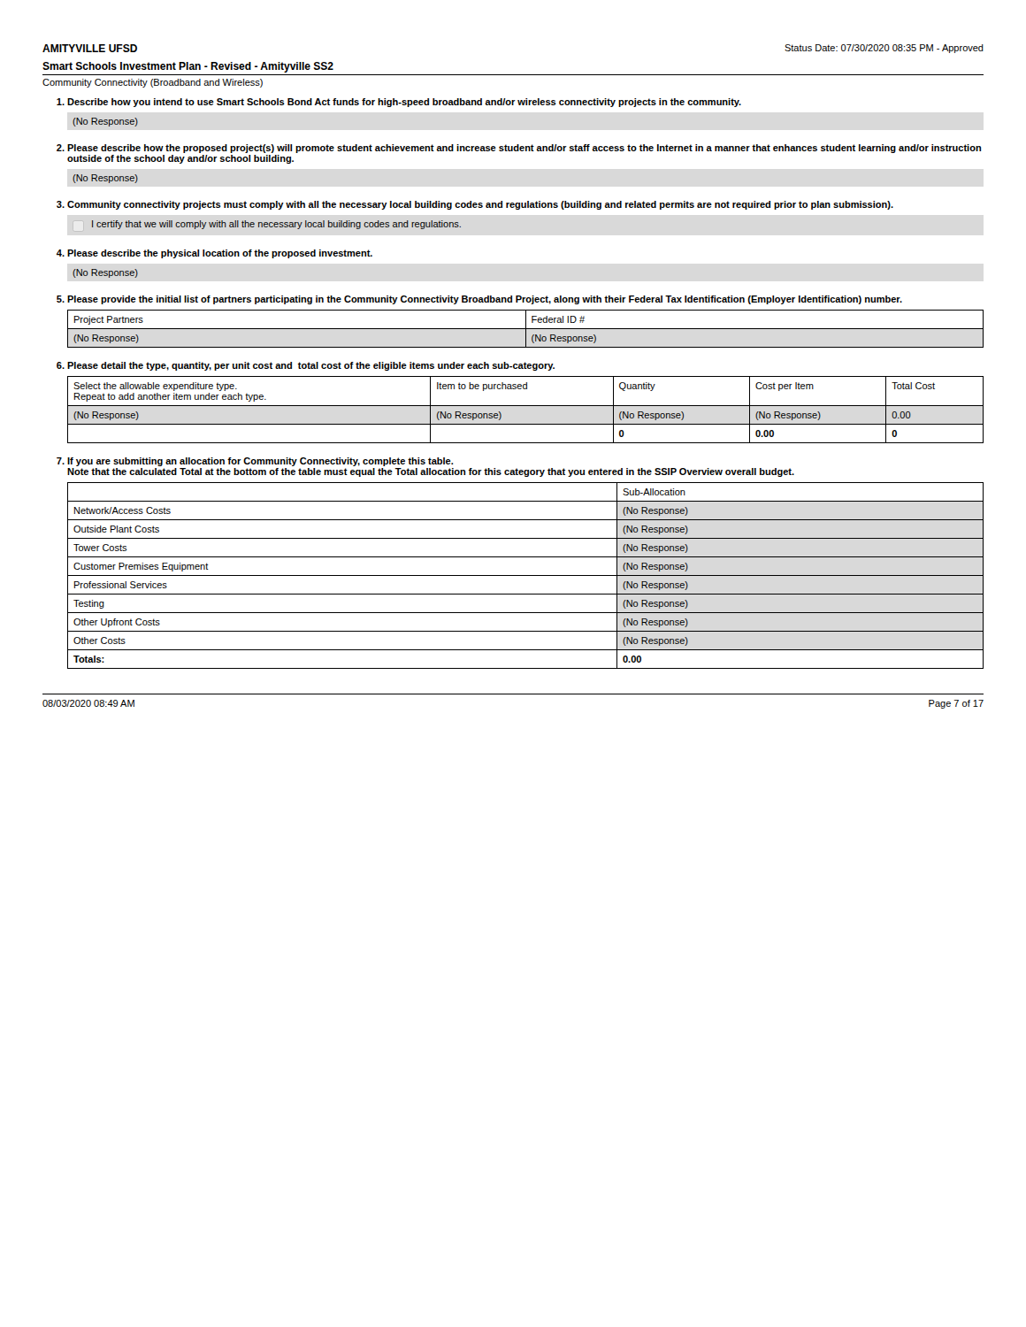| AMITYVILLE UFSD | Status Date: 07/30/2020 08:35 PM - Approved |
Smart Schools Investment Plan - Revised - Amityville SS2
Community Connectivity (Broadband and Wireless)
Describe how you intend to use Smart Schools Bond Act funds for high-speed broadband and/or wireless connectivity projects in the community.
(No Response)
Please describe how the proposed project(s) will promote student achievement and increase student and/or staff access to the Internet in a manner that enhances student learning and/or instruction outside of the school day and/or school building.
(No Response)
Community connectivity projects must comply with all the necessary local building codes and regulations (building and related permits are not required prior to plan submission).
I certify that we will comply with all the necessary local building codes and regulations.
Please describe the physical location of the proposed investment.
(No Response)
Please provide the initial list of partners participating in the Community Connectivity Broadband Project, along with their Federal Tax Identification (Employer Identification) number.
| Project Partners | Federal ID # |
| --- | --- |
| (No Response) | (No Response) |
Please detail the type, quantity, per unit cost and total cost of the eligible items under each sub-category.
| Select the allowable expenditure type. Repeat to add another item under each type. | Item to be purchased | Quantity | Cost per Item | Total Cost |
| --- | --- | --- | --- | --- |
| (No Response) | (No Response) | (No Response) | (No Response) | 0.00 |
| | | 0 | 0.00 | 0 |
If you are submitting an allocation for Community Connectivity, complete this table.
Note that the calculated Total at the bottom of the table must equal the Total allocation for this category that you entered in the SSIP Overview overall budget.
| | Sub-Allocation |
| --- | --- |
| Network/Access Costs | (No Response) |
| Outside Plant Costs | (No Response) |
| Tower Costs | (No Response) |
| Customer Premises Equipment | (No Response) |
| Professional Services | (No Response) |
| Testing | (No Response) |
| Other Upfront Costs | (No Response) |
| Other Costs | (No Response) |
| Totals: | 0.00 |
08/03/2020 08:49 AM Page 7 of 17